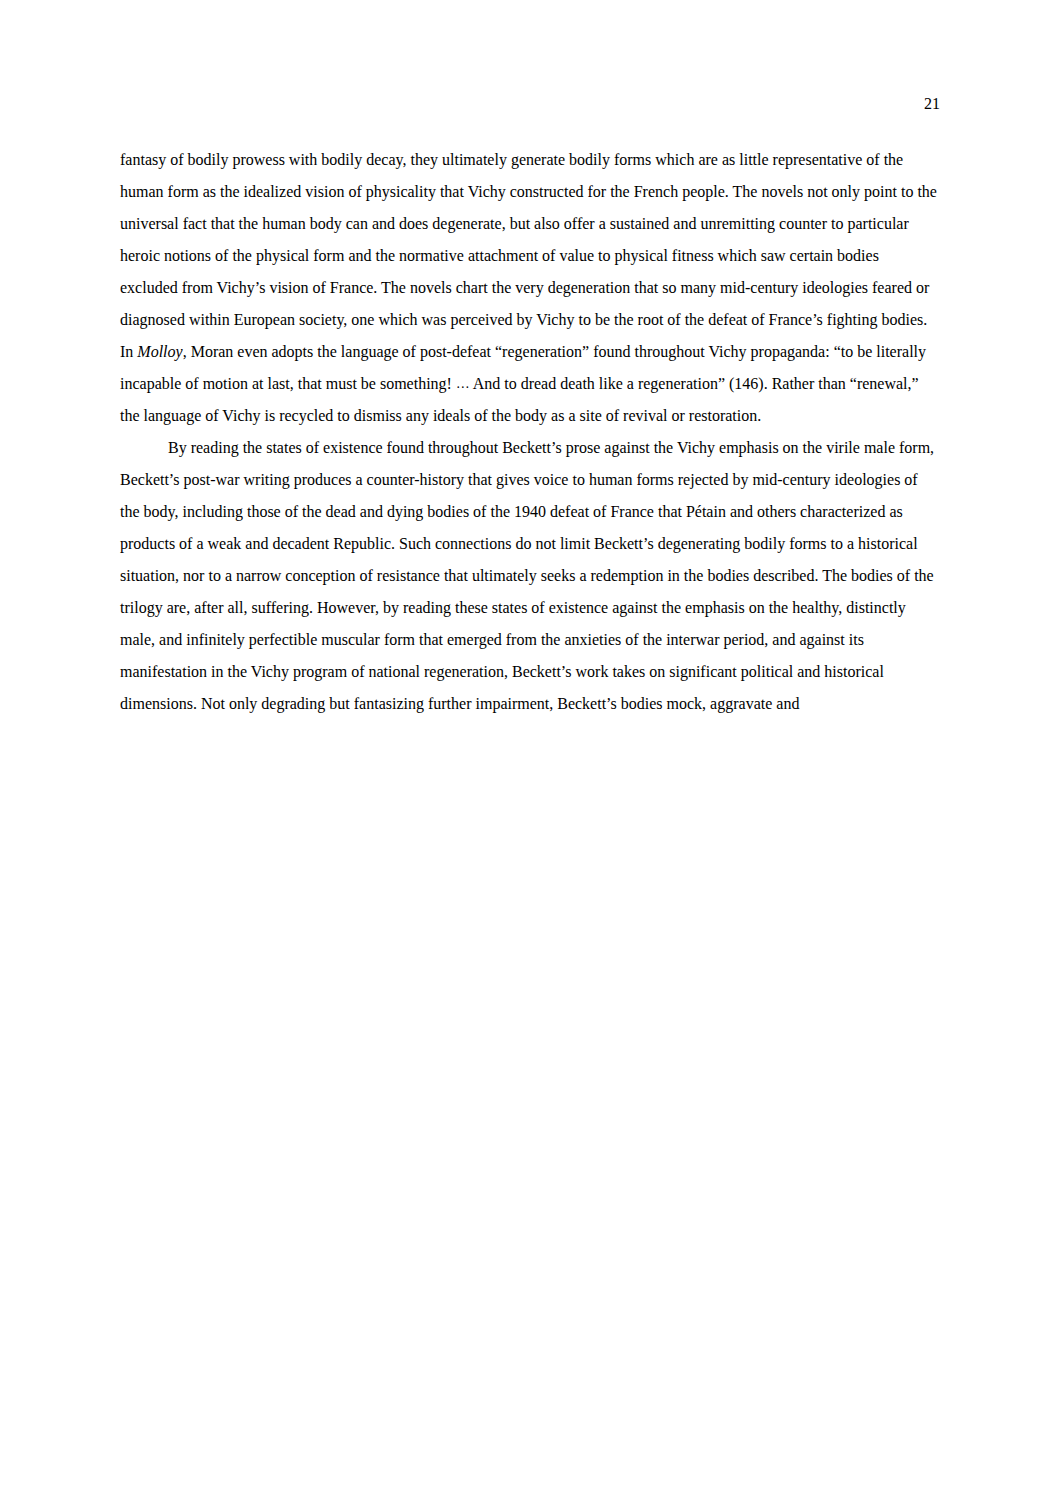21
fantasy of bodily prowess with bodily decay, they ultimately generate bodily forms which are as little representative of the human form as the idealized vision of physicality that Vichy constructed for the French people. The novels not only point to the universal fact that the human body can and does degenerate, but also offer a sustained and unremitting counter to particular heroic notions of the physical form and the normative attachment of value to physical fitness which saw certain bodies excluded from Vichy’s vision of France. The novels chart the very degeneration that so many mid-century ideologies feared or diagnosed within European society, one which was perceived by Vichy to be the root of the defeat of France’s fighting bodies. In Molloy, Moran even adopts the language of post-defeat “regeneration” found throughout Vichy propaganda: “to be literally incapable of motion at last, that must be something! … And to dread death like a regeneration” (146). Rather than “renewal,” the language of Vichy is recycled to dismiss any ideals of the body as a site of revival or restoration.
By reading the states of existence found throughout Beckett’s prose against the Vichy emphasis on the virile male form, Beckett’s post-war writing produces a counter-history that gives voice to human forms rejected by mid-century ideologies of the body, including those of the dead and dying bodies of the 1940 defeat of France that Pétain and others characterized as products of a weak and decadent Republic. Such connections do not limit Beckett’s degenerating bodily forms to a historical situation, nor to a narrow conception of resistance that ultimately seeks a redemption in the bodies described. The bodies of the trilogy are, after all, suffering. However, by reading these states of existence against the emphasis on the healthy, distinctly male, and infinitely perfectible muscular form that emerged from the anxieties of the interwar period, and against its manifestation in the Vichy program of national regeneration, Beckett’s work takes on significant political and historical dimensions. Not only degrading but fantasizing further impairment, Beckett’s bodies mock, aggravate and